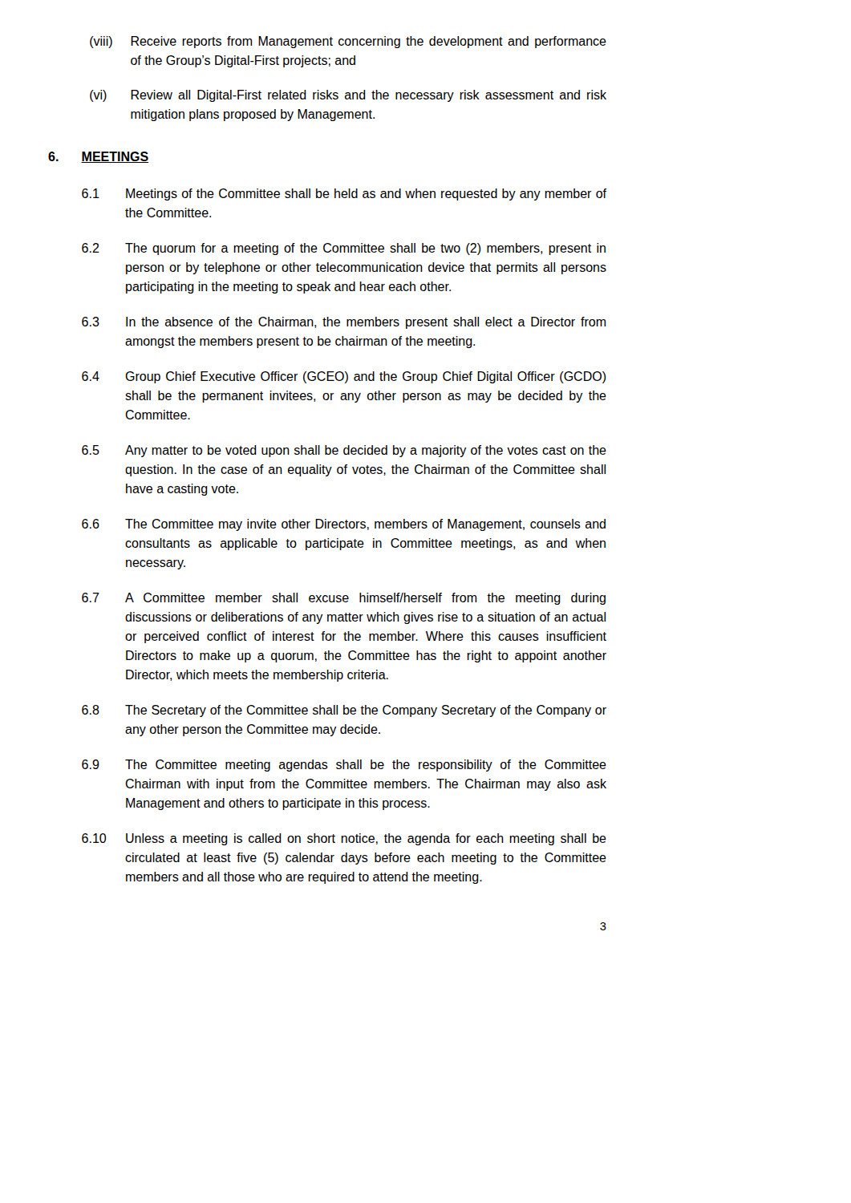(viii) Receive reports from Management concerning the development and performance of the Group’s Digital-First projects; and
(vi) Review all Digital-First related risks and the necessary risk assessment and risk mitigation plans proposed by Management.
6. MEETINGS
6.1 Meetings of the Committee shall be held as and when requested by any member of the Committee.
6.2 The quorum for a meeting of the Committee shall be two (2) members, present in person or by telephone or other telecommunication device that permits all persons participating in the meeting to speak and hear each other.
6.3 In the absence of the Chairman, the members present shall elect a Director from amongst the members present to be chairman of the meeting.
6.4 Group Chief Executive Officer (GCEO) and the Group Chief Digital Officer (GCDO) shall be the permanent invitees, or any other person as may be decided by the Committee.
6.5 Any matter to be voted upon shall be decided by a majority of the votes cast on the question. In the case of an equality of votes, the Chairman of the Committee shall have a casting vote.
6.6 The Committee may invite other Directors, members of Management, counsels and consultants as applicable to participate in Committee meetings, as and when necessary.
6.7 A Committee member shall excuse himself/herself from the meeting during discussions or deliberations of any matter which gives rise to a situation of an actual or perceived conflict of interest for the member. Where this causes insufficient Directors to make up a quorum, the Committee has the right to appoint another Director, which meets the membership criteria.
6.8 The Secretary of the Committee shall be the Company Secretary of the Company or any other person the Committee may decide.
6.9 The Committee meeting agendas shall be the responsibility of the Committee Chairman with input from the Committee members. The Chairman may also ask Management and others to participate in this process.
6.10 Unless a meeting is called on short notice, the agenda for each meeting shall be circulated at least five (5) calendar days before each meeting to the Committee members and all those who are required to attend the meeting.
3